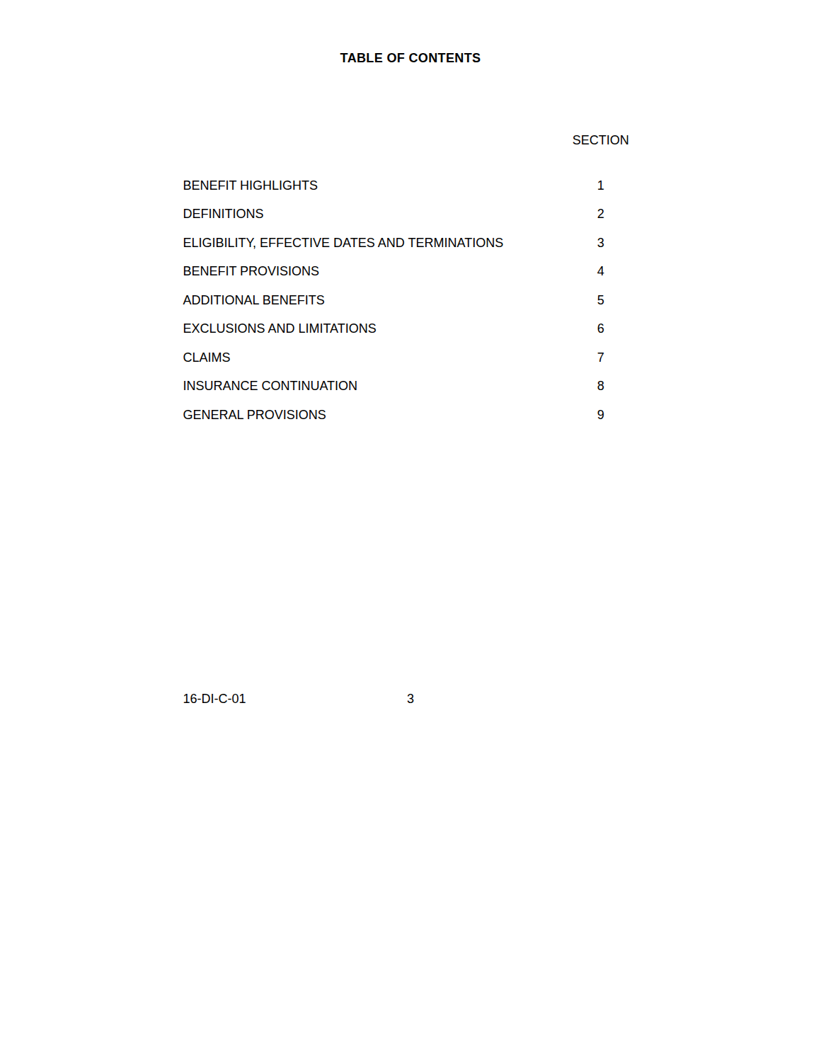TABLE OF CONTENTS
| | SECTION |
| BENEFIT HIGHLIGHTS | 1 |
| DEFINITIONS | 2 |
| ELIGIBILITY, EFFECTIVE DATES AND TERMINATIONS | 3 |
| BENEFIT PROVISIONS | 4 |
| ADDITIONAL BENEFITS | 5 |
| EXCLUSIONS AND LIMITATIONS | 6 |
| CLAIMS | 7 |
| INSURANCE CONTINUATION | 8 |
| GENERAL PROVISIONS | 9 |
16-DI-C-01
3